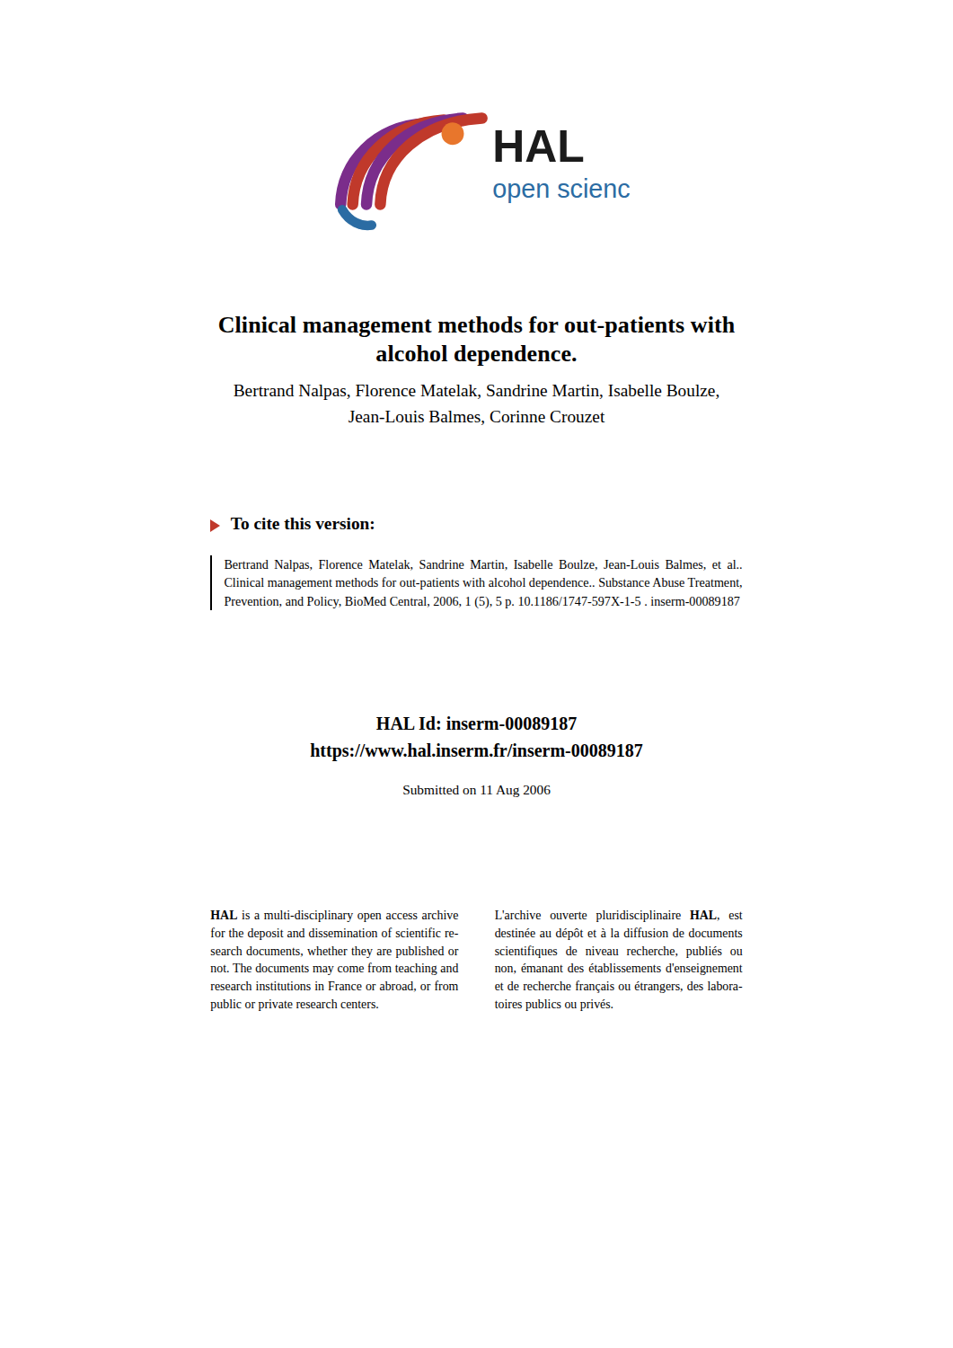HAL open science
Clinical management methods for out-patients with
alcohol dependence.
Bertrand Nalpas, Florence Matelak, Sandrine Martin, Isabelle Boulze,
Jean-Louis Balmes, Corinne Crouzet
To cite this version:
Bertrand Nalpas, Florence Matelak, Sandrine Martin, Isabelle Boulze, Jean-Louis Balmes, et al.. Clinical management methods for out-patients with alcohol dependence.. Substance Abuse Treatment, Prevention, and Policy, BioMed Central, 2006, 1 (5), 5 p. 10.1186/1747-597X-1-5 . inserm-00089187
HAL Id: inserm-00089187
https://www.hal.inserm.fr/inserm-00089187
Submitted on 11 Aug 2006
HAL is a multi-disciplinary open access archive for the deposit and dissemination of scientific research documents, whether they are published or not. The documents may come from teaching and research institutions in France or abroad, or from public or private research centers.
L'archive ouverte pluridisciplinaire HAL, est destinée au dépôt et à la diffusion de documents scientifiques de niveau recherche, publiés ou non, émanant des établissements d'enseignement et de recherche français ou étrangers, des laboratoires publics ou privés.